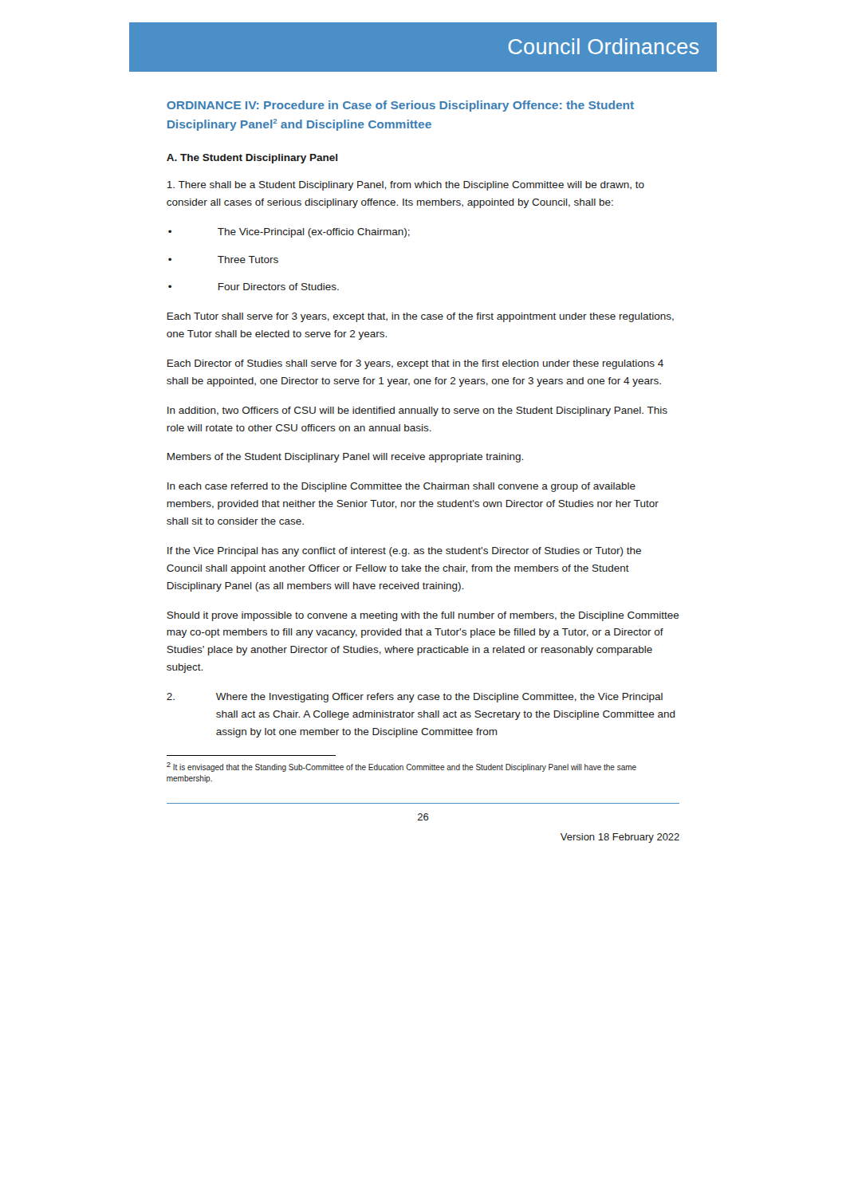Council Ordinances
ORDINANCE IV: Procedure in Case of Serious Disciplinary Offence: the Student Disciplinary Panel2 and Discipline Committee
A. The Student Disciplinary Panel
1. There shall be a Student Disciplinary Panel, from which the Discipline Committee will be drawn, to consider all cases of serious disciplinary offence. Its members, appointed by Council, shall be:
•The Vice-Principal (ex-officio Chairman);
•Three Tutors
•Four Directors of Studies.
Each Tutor shall serve for 3 years, except that, in the case of the first appointment under these regulations, one Tutor shall be elected to serve for 2 years.
Each Director of Studies shall serve for 3 years, except that in the first election under these regulations 4 shall be appointed, one Director to serve for 1 year, one for 2 years, one for 3 years and one for 4 years.
In addition, two Officers of CSU will be identified annually to serve on the Student Disciplinary Panel. This role will rotate to other CSU officers on an annual basis.
Members of the Student Disciplinary Panel will receive appropriate training.
In each case referred to the Discipline Committee the Chairman shall convene a group of available members, provided that neither the Senior Tutor, nor the student's own Director of Studies nor her Tutor shall sit to consider the case.
If the Vice Principal has any conflict of interest (e.g. as the student's Director of Studies or Tutor) the Council shall appoint another Officer or Fellow to take the chair, from the members of the Student Disciplinary Panel (as all members will have received training).
Should it prove impossible to convene a meeting with the full number of members, the Discipline Committee may co-opt members to fill any vacancy, provided that a Tutor's place be filled by a Tutor, or a Director of Studies' place by another Director of Studies, where practicable in a related or reasonably comparable subject.
2. Where the Investigating Officer refers any case to the Discipline Committee, the Vice Principal shall act as Chair. A College administrator shall act as Secretary to the Discipline Committee and assign by lot one member to the Discipline Committee from
2 It is envisaged that the Standing Sub-Committee of the Education Committee and the Student Disciplinary Panel will have the same membership.
26
Version 18 February 2022